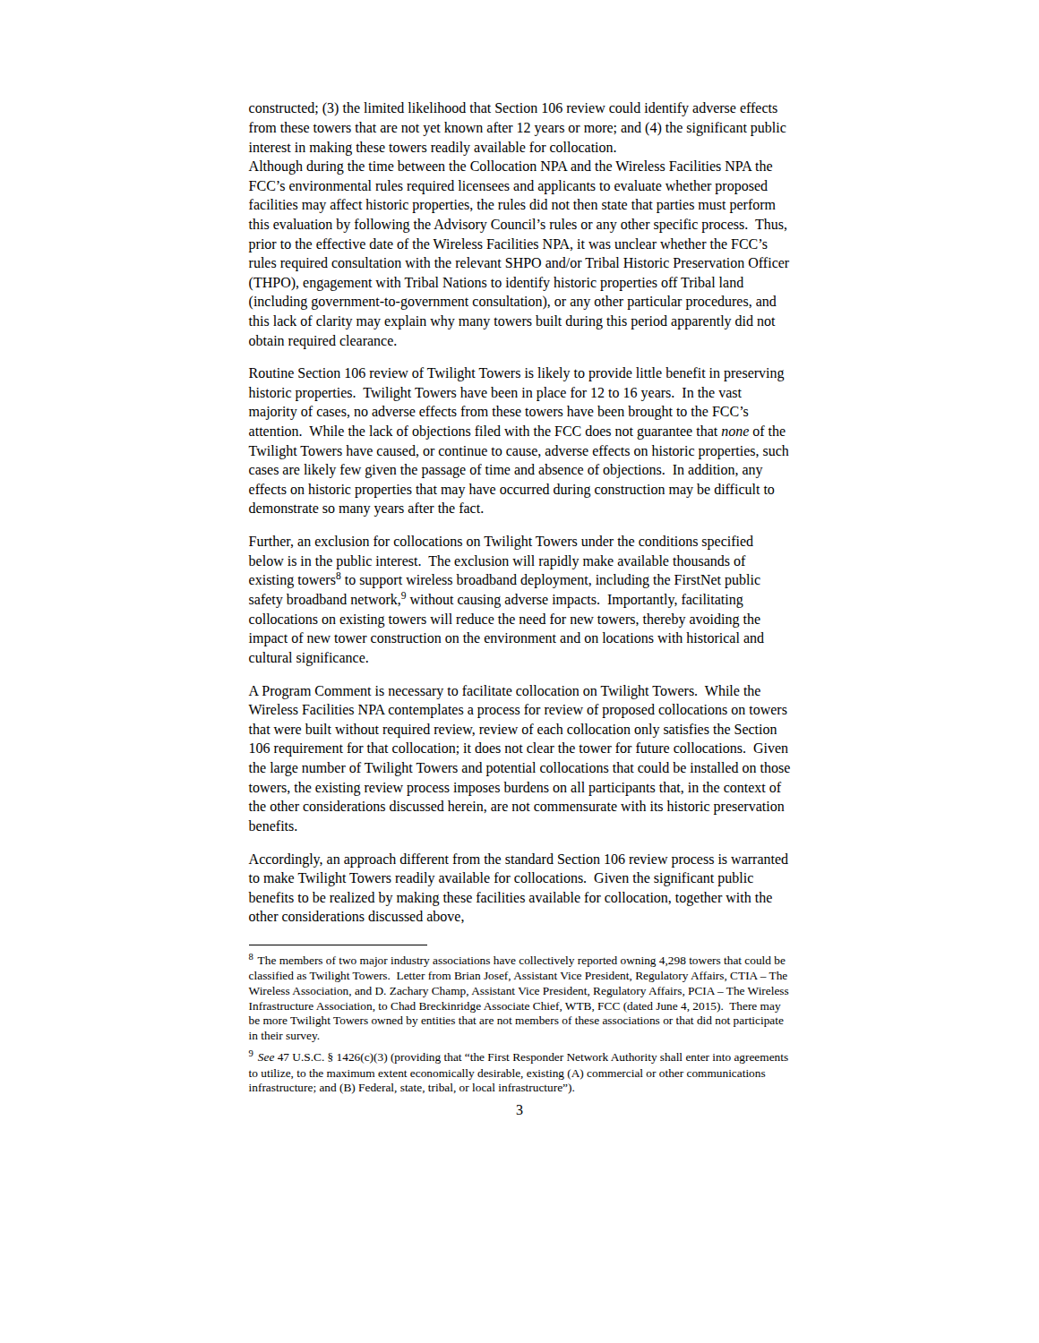constructed; (3) the limited likelihood that Section 106 review could identify adverse effects from these towers that are not yet known after 12 years or more; and (4) the significant public interest in making these towers readily available for collocation.
Although during the time between the Collocation NPA and the Wireless Facilities NPA the FCC’s environmental rules required licensees and applicants to evaluate whether proposed facilities may affect historic properties, the rules did not then state that parties must perform this evaluation by following the Advisory Council’s rules or any other specific process. Thus, prior to the effective date of the Wireless Facilities NPA, it was unclear whether the FCC’s rules required consultation with the relevant SHPO and/or Tribal Historic Preservation Officer (THPO), engagement with Tribal Nations to identify historic properties off Tribal land (including government-to-government consultation), or any other particular procedures, and this lack of clarity may explain why many towers built during this period apparently did not obtain required clearance.
Routine Section 106 review of Twilight Towers is likely to provide little benefit in preserving historic properties. Twilight Towers have been in place for 12 to 16 years. In the vast majority of cases, no adverse effects from these towers have been brought to the FCC’s attention. While the lack of objections filed with the FCC does not guarantee that none of the Twilight Towers have caused, or continue to cause, adverse effects on historic properties, such cases are likely few given the passage of time and absence of objections. In addition, any effects on historic properties that may have occurred during construction may be difficult to demonstrate so many years after the fact.
Further, an exclusion for collocations on Twilight Towers under the conditions specified below is in the public interest. The exclusion will rapidly make available thousands of existing towers8 to support wireless broadband deployment, including the FirstNet public safety broadband network,9 without causing adverse impacts. Importantly, facilitating collocations on existing towers will reduce the need for new towers, thereby avoiding the impact of new tower construction on the environment and on locations with historical and cultural significance.
A Program Comment is necessary to facilitate collocation on Twilight Towers. While the Wireless Facilities NPA contemplates a process for review of proposed collocations on towers that were built without required review, review of each collocation only satisfies the Section 106 requirement for that collocation; it does not clear the tower for future collocations. Given the large number of Twilight Towers and potential collocations that could be installed on those towers, the existing review process imposes burdens on all participants that, in the context of the other considerations discussed herein, are not commensurate with its historic preservation benefits.
Accordingly, an approach different from the standard Section 106 review process is warranted to make Twilight Towers readily available for collocations. Given the significant public benefits to be realized by making these facilities available for collocation, together with the other considerations discussed above,
8 The members of two major industry associations have collectively reported owning 4,298 towers that could be classified as Twilight Towers. Letter from Brian Josef, Assistant Vice President, Regulatory Affairs, CTIA – The Wireless Association, and D. Zachary Champ, Assistant Vice President, Regulatory Affairs, PCIA – The Wireless Infrastructure Association, to Chad Breckinridge Associate Chief, WTB, FCC (dated June 4, 2015). There may be more Twilight Towers owned by entities that are not members of these associations or that did not participate in their survey.
9 See 47 U.S.C. § 1426(c)(3) (providing that “the First Responder Network Authority shall enter into agreements to utilize, to the maximum extent economically desirable, existing (A) commercial or other communications infrastructure; and (B) Federal, state, tribal, or local infrastructure”).
3